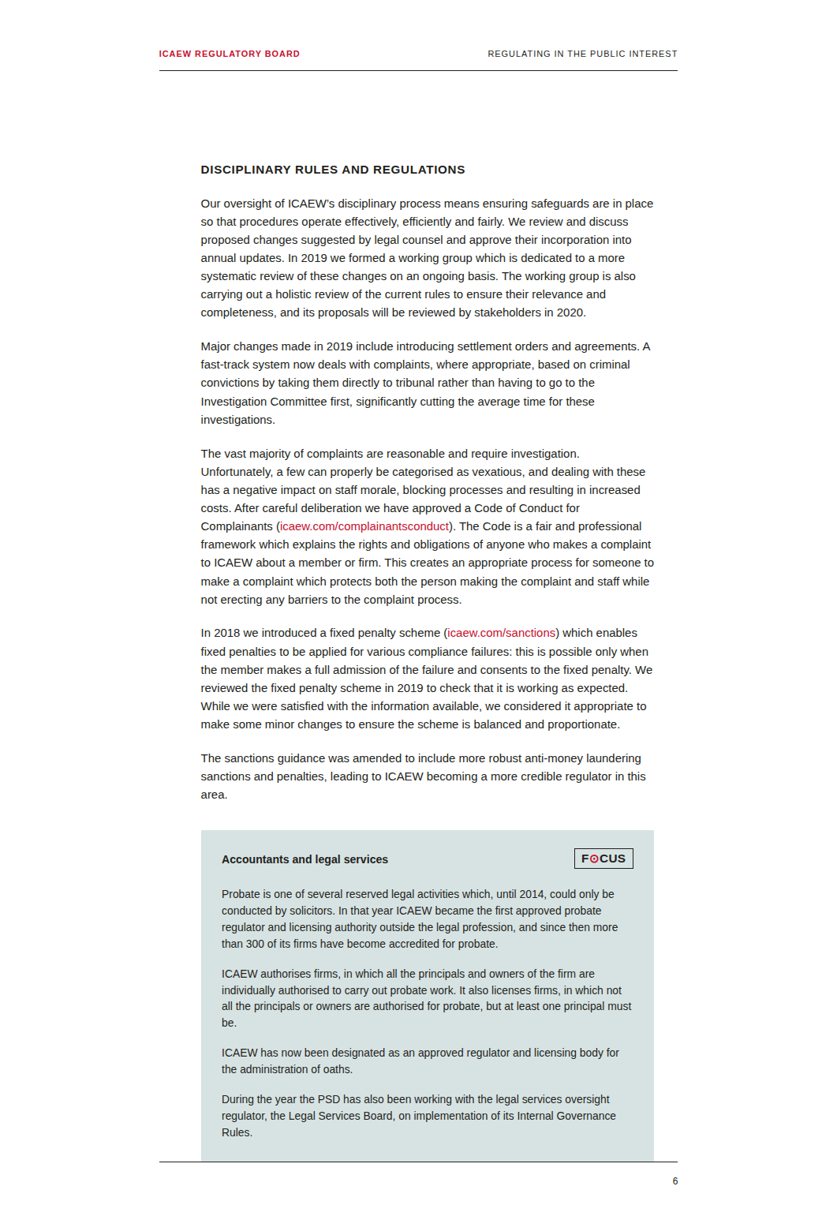ICAEW Regulatory Board Regulating in the public interest
Disciplinary rules and regulations
Our oversight of ICAEW’s disciplinary process means ensuring safeguards are in place so that procedures operate effectively, efficiently and fairly. We review and discuss proposed changes suggested by legal counsel and approve their incorporation into annual updates. In 2019 we formed a working group which is dedicated to a more systematic review of these changes on an ongoing basis. The working group is also carrying out a holistic review of the current rules to ensure their relevance and completeness, and its proposals will be reviewed by stakeholders in 2020.
Major changes made in 2019 include introducing settlement orders and agreements. A fast-track system now deals with complaints, where appropriate, based on criminal convictions by taking them directly to tribunal rather than having to go to the Investigation Committee first, significantly cutting the average time for these investigations.
The vast majority of complaints are reasonable and require investigation. Unfortunately, a few can properly be categorised as vexatious, and dealing with these has a negative impact on staff morale, blocking processes and resulting in increased costs. After careful deliberation we have approved a Code of Conduct for Complainants (icaew.com/complainantsconduct). The Code is a fair and professional framework which explains the rights and obligations of anyone who makes a complaint to ICAEW about a member or firm. This creates an appropriate process for someone to make a complaint which protects both the person making the complaint and staff while not erecting any barriers to the complaint process.
In 2018 we introduced a fixed penalty scheme (icaew.com/sanctions) which enables fixed penalties to be applied for various compliance failures: this is possible only when the member makes a full admission of the failure and consents to the fixed penalty. We reviewed the fixed penalty scheme in 2019 to check that it is working as expected. While we were satisfied with the information available, we considered it appropriate to make some minor changes to ensure the scheme is balanced and proportionate.
The sanctions guidance was amended to include more robust anti-money laundering sanctions and penalties, leading to ICAEW becoming a more credible regulator in this area.
Accountants and legal services
F⊙CUS
Probate is one of several reserved legal activities which, until 2014, could only be conducted by solicitors. In that year ICAEW became the first approved probate regulator and licensing authority outside the legal profession, and since then more than 300 of its firms have become accredited for probate.
ICAEW authorises firms, in which all the principals and owners of the firm are individually authorised to carry out probate work. It also licenses firms, in which not all the principals or owners are authorised for probate, but at least one principal must be.
ICAEW has now been designated as an approved regulator and licensing body for the administration of oaths.
During the year the PSD has also been working with the legal services oversight regulator, the Legal Services Board, on implementation of its Internal Governance Rules.
6